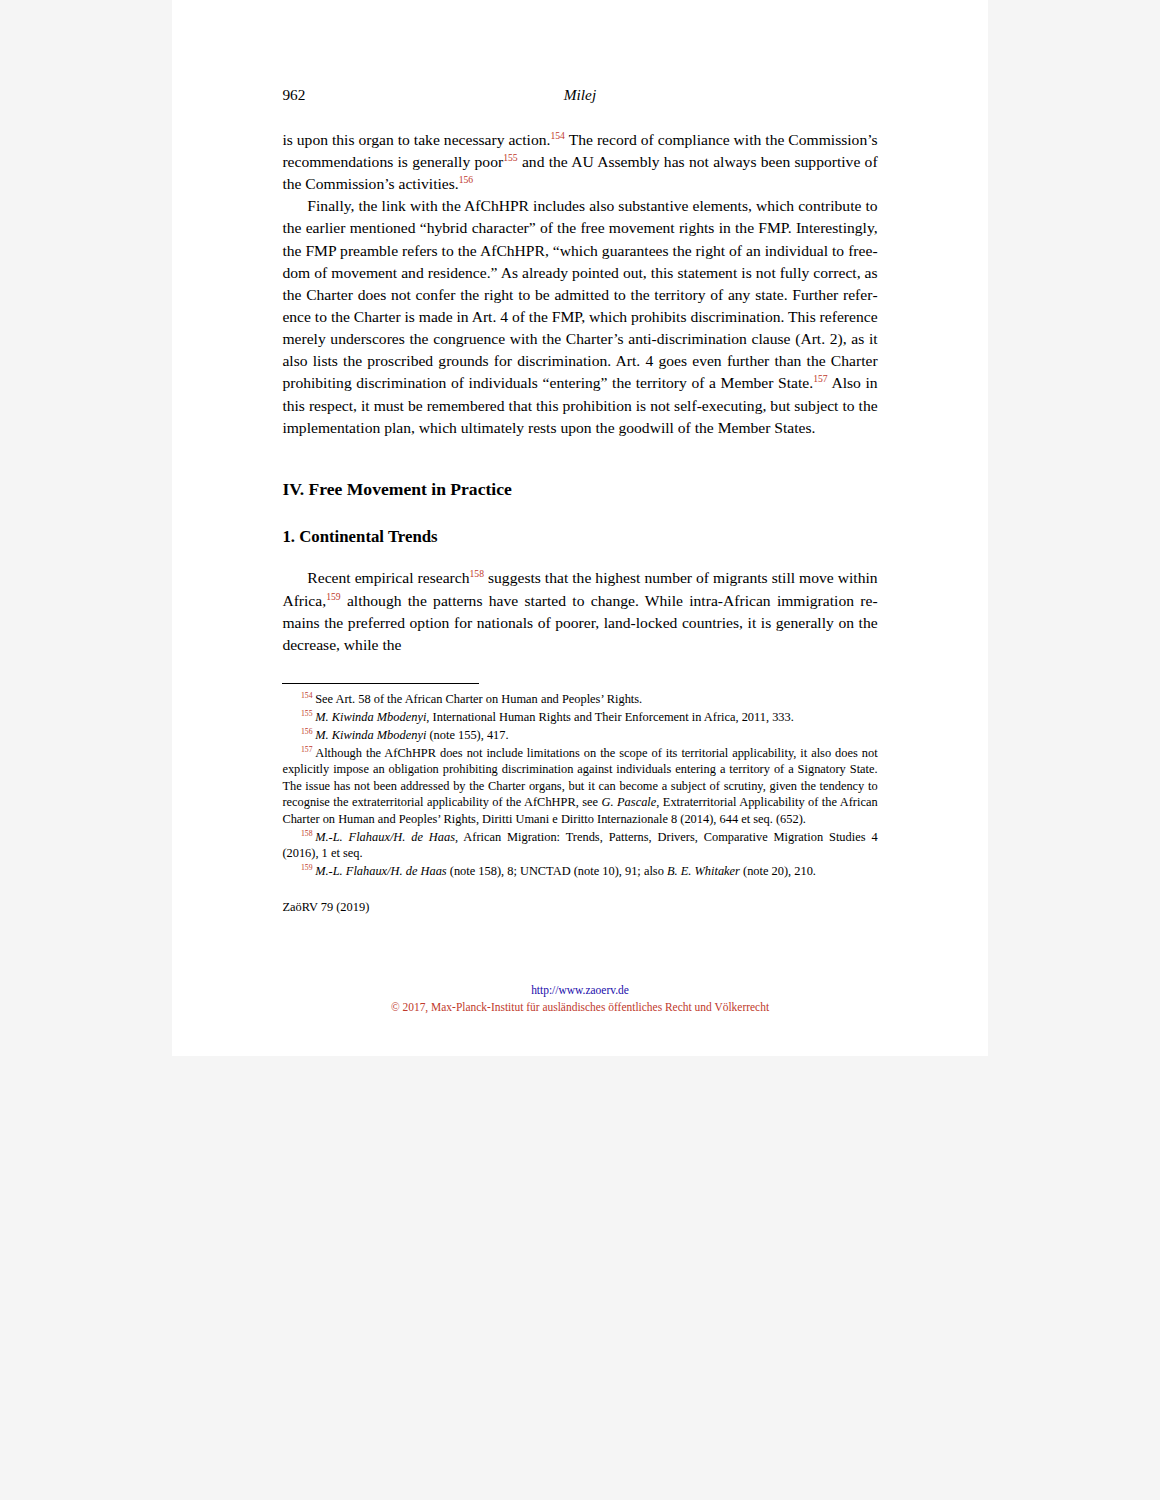962 Milej
is upon this organ to take necessary action.154 The record of compliance with the Commission’s recommendations is generally poor155 and the AU Assembly has not always been supportive of the Commission’s activities.156
Finally, the link with the AfChHPR includes also substantive elements, which contribute to the earlier mentioned “hybrid character” of the free movement rights in the FMP. Interestingly, the FMP preamble refers to the AfChHPR, “which guarantees the right of an individual to freedom of movement and residence.” As already pointed out, this statement is not fully correct, as the Charter does not confer the right to be admitted to the territory of any state. Further reference to the Charter is made in Art. 4 of the FMP, which prohibits discrimination. This reference merely underscores the congruence with the Charter’s anti-discrimination clause (Art. 2), as it also lists the proscribed grounds for discrimination. Art. 4 goes even further than the Charter prohibiting discrimination of individuals “entering” the territory of a Member State.157 Also in this respect, it must be remembered that this prohibition is not self-executing, but subject to the implementation plan, which ultimately rests upon the goodwill of the Member States.
IV. Free Movement in Practice
1. Continental Trends
Recent empirical research158 suggests that the highest number of migrants still move within Africa,159 although the patterns have started to change. While intra-African immigration remains the preferred option for nationals of poorer, land-locked countries, it is generally on the decrease, while the
154See Art. 58 of the African Charter on Human and Peoples’ Rights.
155M. Kiwinda Mbodenyi, International Human Rights and Their Enforcement in Africa, 2011, 333.
156M. Kiwinda Mbodenyi (note 155), 417.
157Although the AfChHPR does not include limitations on the scope of its territorial applicability, it also does not explicitly impose an obligation prohibiting discrimination against individuals entering a territory of a Signatory State. The issue has not been addressed by the Charter organs, but it can become a subject of scrutiny, given the tendency to recognise the extraterritorial applicability of the AfChHPR, see G. Pascale, Extraterritorial Applicability of the African Charter on Human and Peoples’ Rights, Diritti Umani e Diritto Internazionale 8 (2014), 644 et seq. (652).
158M.-L. Flahaux/H. de Haas, African Migration: Trends, Patterns, Drivers, Comparative Migration Studies 4 (2016), 1 et seq.
159M.-L. Flahaux/H. de Haas (note 158), 8; UNCTAD (note 10), 91; also B. E. Whitaker (note 20), 210.
ZaöRV 79 (2019)
http://www.zaoerv.de
© 2017, Max-Planck-Institut für ausländisches öffentliches Recht und Völkerrecht